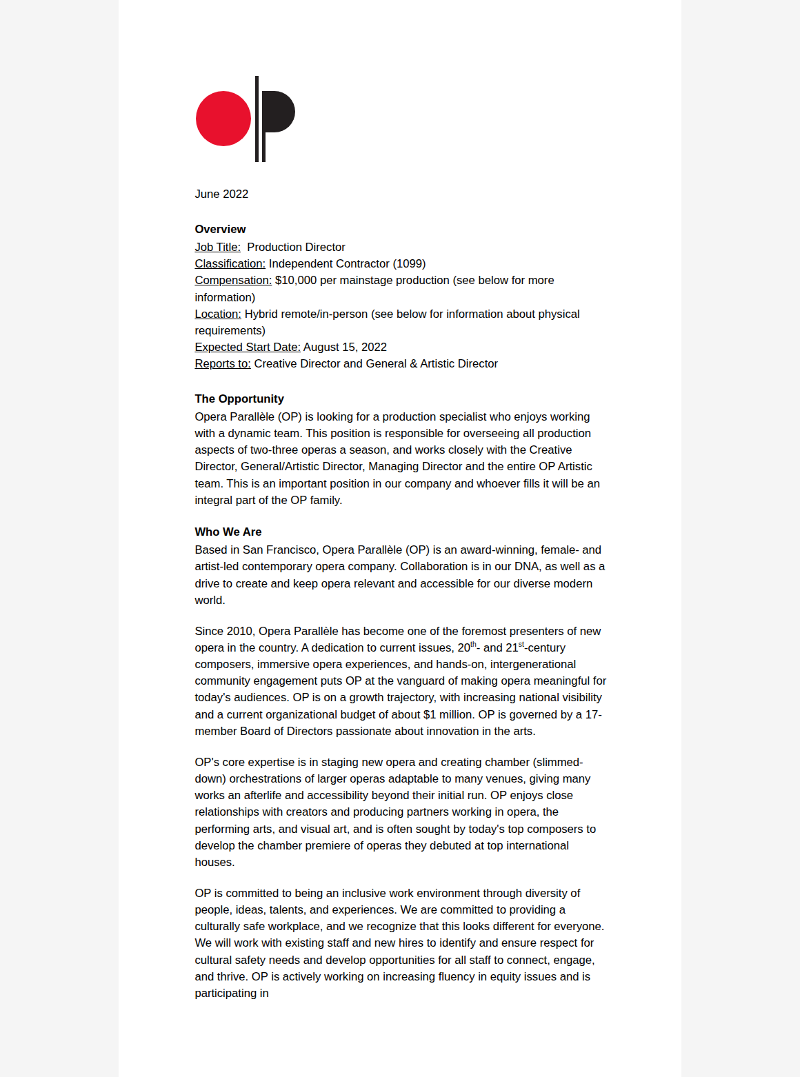June 2022
Overview
Job Title: Production Director
Classification: Independent Contractor (1099)
Compensation: $10,000 per mainstage production (see below for more information)
Location: Hybrid remote/in-person (see below for information about physical requirements)
Expected Start Date: August 15, 2022
Reports to: Creative Director and General & Artistic Director
The Opportunity
Opera Parallèle (OP) is looking for a production specialist who enjoys working with a dynamic team. This position is responsible for overseeing all production aspects of two-three operas a season, and works closely with the Creative Director, General/Artistic Director, Managing Director and the entire OP Artistic team. This is an important position in our company and whoever fills it will be an integral part of the OP family.
Who We Are
Based in San Francisco, Opera Parallèle (OP) is an award-winning, female- and artist-led contemporary opera company. Collaboration is in our DNA, as well as a drive to create and keep opera relevant and accessible for our diverse modern world.
Since 2010, Opera Parallèle has become one of the foremost presenters of new opera in the country. A dedication to current issues, 20th- and 21st-century composers, immersive opera experiences, and hands-on, intergenerational community engagement puts OP at the vanguard of making opera meaningful for today's audiences. OP is on a growth trajectory, with increasing national visibility and a current organizational budget of about $1 million. OP is governed by a 17-member Board of Directors passionate about innovation in the arts.
OP's core expertise is in staging new opera and creating chamber (slimmed-down) orchestrations of larger operas adaptable to many venues, giving many works an afterlife and accessibility beyond their initial run. OP enjoys close relationships with creators and producing partners working in opera, the performing arts, and visual art, and is often sought by today's top composers to develop the chamber premiere of operas they debuted at top international houses.
OP is committed to being an inclusive work environment through diversity of people, ideas, talents, and experiences. We are committed to providing a culturally safe workplace, and we recognize that this looks different for everyone. We will work with existing staff and new hires to identify and ensure respect for cultural safety needs and develop opportunities for all staff to connect, engage, and thrive. OP is actively working on increasing fluency in equity issues and is participating in